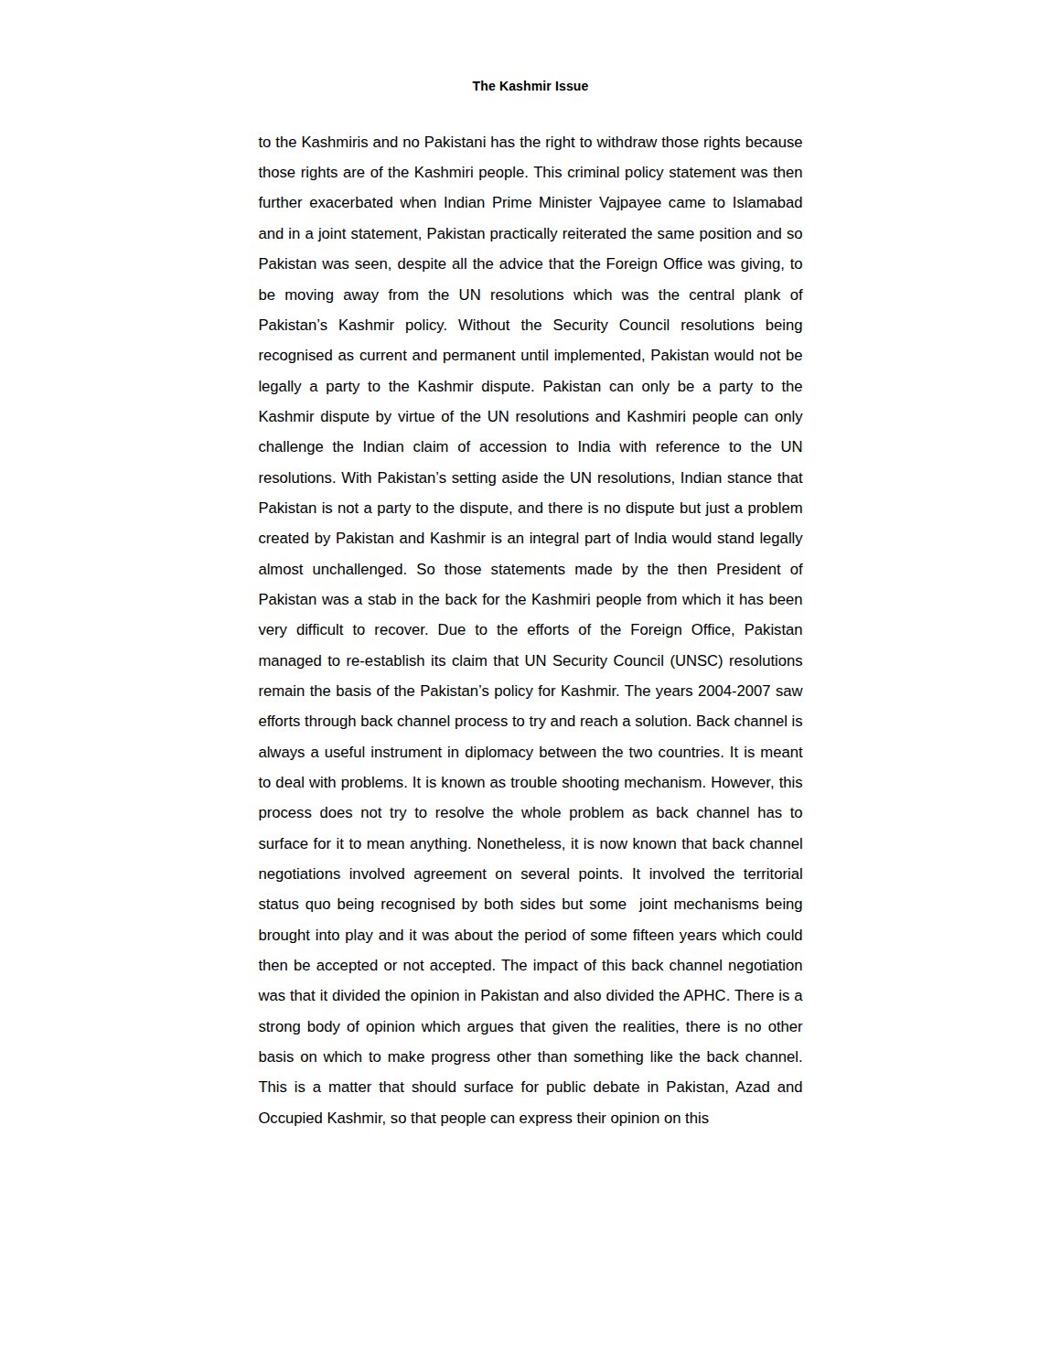The Kashmir Issue
to the Kashmiris and no Pakistani has the right to withdraw those rights because those rights are of the Kashmiri people. This criminal policy statement was then further exacerbated when Indian Prime Minister Vajpayee came to Islamabad and in a joint statement, Pakistan practically reiterated the same position and so Pakistan was seen, despite all the advice that the Foreign Office was giving, to be moving away from the UN resolutions which was the central plank of Pakistan’s Kashmir policy. Without the Security Council resolutions being recognised as current and permanent until implemented, Pakistan would not be legally a party to the Kashmir dispute. Pakistan can only be a party to the Kashmir dispute by virtue of the UN resolutions and Kashmiri people can only challenge the Indian claim of accession to India with reference to the UN resolutions. With Pakistan’s setting aside the UN resolutions, Indian stance that Pakistan is not a party to the dispute, and there is no dispute but just a problem created by Pakistan and Kashmir is an integral part of India would stand legally almost unchallenged. So those statements made by the then President of Pakistan was a stab in the back for the Kashmiri people from which it has been very difficult to recover. Due to the efforts of the Foreign Office, Pakistan managed to re-establish its claim that UN Security Council (UNSC) resolutions remain the basis of the Pakistan’s policy for Kashmir. The years 2004-2007 saw efforts through back channel process to try and reach a solution. Back channel is always a useful instrument in diplomacy between the two countries. It is meant to deal with problems. It is known as trouble shooting mechanism. However, this process does not try to resolve the whole problem as back channel has to surface for it to mean anything. Nonetheless, it is now known that back channel negotiations involved agreement on several points. It involved the territorial status quo being recognised by both sides but some joint mechanisms being brought into play and it was about the period of some fifteen years which could then be accepted or not accepted. The impact of this back channel negotiation was that it divided the opinion in Pakistan and also divided the APHC. There is a strong body of opinion which argues that given the realities, there is no other basis on which to make progress other than something like the back channel. This is a matter that should surface for public debate in Pakistan, Azad and Occupied Kashmir, so that people can express their opinion on this